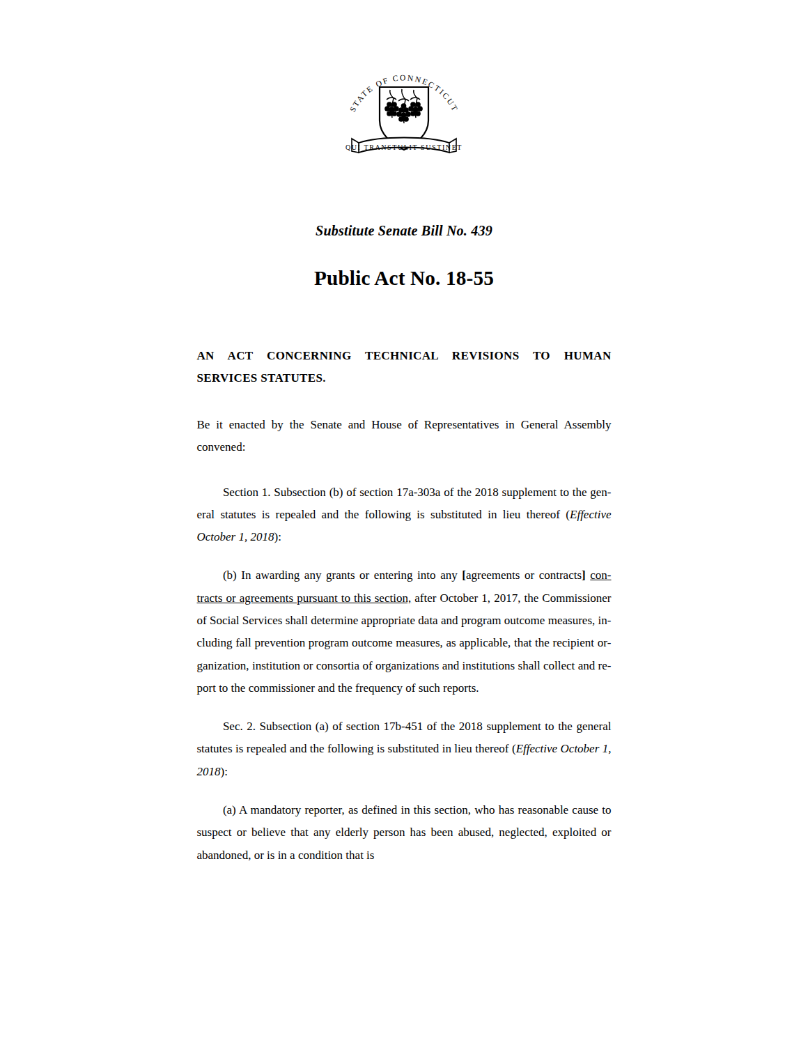STATE OF CONNECTICUT QUI TRANSTULIT SUSTINET
Substitute Senate Bill No. 439
Public Act No. 18-55
AN ACT CONCERNING TECHNICAL REVISIONS TO HUMAN SERVICES STATUTES.
Be it enacted by the Senate and House of Representatives in General Assembly convened:
Section 1. Subsection (b) of section 17a-303a of the 2018 supplement to the general statutes is repealed and the following is substituted in lieu thereof (Effective October 1, 2018):
(b) In awarding any grants or entering into any [agreements or contracts] contracts or agreements pursuant to this section, after October 1, 2017, the Commissioner of Social Services shall determine appropriate data and program outcome measures, including fall prevention program outcome measures, as applicable, that the recipient organization, institution or consortia of organizations and institutions shall collect and report to the commissioner and the frequency of such reports.
Sec. 2. Subsection (a) of section 17b-451 of the 2018 supplement to the general statutes is repealed and the following is substituted in lieu thereof (Effective October 1, 2018):
(a) A mandatory reporter, as defined in this section, who has reasonable cause to suspect or believe that any elderly person has been abused, neglected, exploited or abandoned, or is in a condition that is